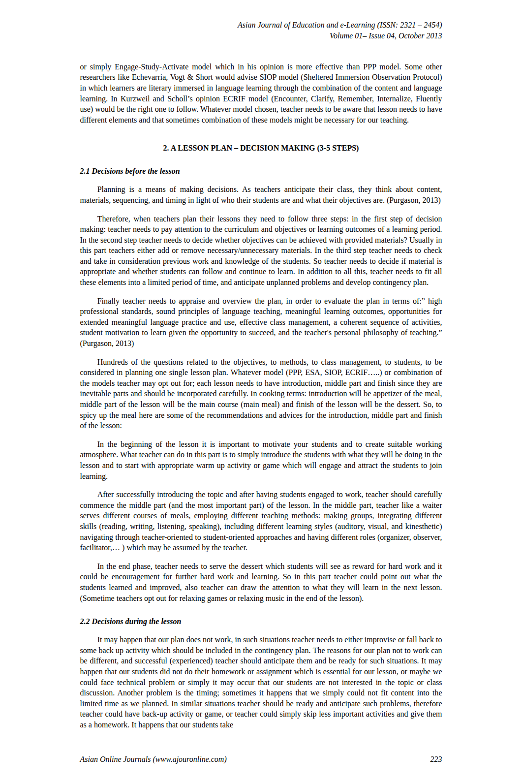Asian Journal of Education and e-Learning (ISSN: 2321 – 2454)
Volume 01– Issue 04, October 2013
or simply Engage-Study-Activate model which in his opinion is more effective than PPP model. Some other researchers like Echevarria, Vogt & Short would advise SIOP model (Sheltered Immersion Observation Protocol) in which learners are literary immersed in language learning through the combination of the content and language learning. In Kurzweil and Scholl’s opinion ECRIF model (Encounter, Clarify, Remember, Internalize, Fluently use) would be the right one to follow. Whatever model chosen, teacher needs to be aware that lesson needs to have different elements and that sometimes combination of these models might be necessary for our teaching.
2. A Lesson Plan – Decision Making (3-5 Steps)
2.1 Decisions before the lesson
Planning is a means of making decisions. As teachers anticipate their class, they think about content, materials, sequencing, and timing in light of who their students are and what their objectives are. (Purgason, 2013)
Therefore, when teachers plan their lessons they need to follow three steps: in the first step of decision making: teacher needs to pay attention to the curriculum and objectives or learning outcomes of a learning period. In the second step teacher needs to decide whether objectives can be achieved with provided materials? Usually in this part teachers either add or remove necessary/unnecessary materials. In the third step teacher needs to check and take in consideration previous work and knowledge of the students. So teacher needs to decide if material is appropriate and whether students can follow and continue to learn. In addition to all this, teacher needs to fit all these elements into a limited period of time, and anticipate unplanned problems and develop contingency plan.
Finally teacher needs to appraise and overview the plan, in order to evaluate the plan in terms of:” high professional standards, sound principles of language teaching, meaningful learning outcomes, opportunities for extended meaningful language practice and use, effective class management, a coherent sequence of activities, student motivation to learn given the opportunity to succeed, and the teacher's personal philosophy of teaching.” (Purgason, 2013)
Hundreds of the questions related to the objectives, to methods, to class management, to students, to be considered in planning one single lesson plan. Whatever model (PPP, ESA, SIOP, ECRIF…..) or combination of the models teacher may opt out for; each lesson needs to have introduction, middle part and finish since they are inevitable parts and should be incorporated carefully. In cooking terms: introduction will be appetizer of the meal, middle part of the lesson will be the main course (main meal) and finish of the lesson will be the dessert. So, to spicy up the meal here are some of the recommendations and advices for the introduction, middle part and finish of the lesson:
In the beginning of the lesson it is important to motivate your students and to create suitable working atmosphere. What teacher can do in this part is to simply introduce the students with what they will be doing in the lesson and to start with appropriate warm up activity or game which will engage and attract the students to join learning.
After successfully introducing the topic and after having students engaged to work, teacher should carefully commence the middle part (and the most important part) of the lesson. In the middle part, teacher like a waiter serves different courses of meals, employing different teaching methods: making groups, integrating different skills (reading, writing, listening, speaking), including different learning styles (auditory, visual, and kinesthetic) navigating through teacher-oriented to student-oriented approaches and having different roles (organizer, observer, facilitator,… ) which may be assumed by the teacher.
In the end phase, teacher needs to serve the dessert which students will see as reward for hard work and it could be encouragement for further hard work and learning. So in this part teacher could point out what the students learned and improved, also teacher can draw the attention to what they will learn in the next lesson. (Sometime teachers opt out for relaxing games or relaxing music in the end of the lesson).
2.2 Decisions during the lesson
It may happen that our plan does not work, in such situations teacher needs to either improvise or fall back to some back up activity which should be included in the contingency plan. The reasons for our plan not to work can be different, and successful (experienced) teacher should anticipate them and be ready for such situations. It may happen that our students did not do their homework or assignment which is essential for our lesson, or maybe we could face technical problem or simply it may occur that our students are not interested in the topic or class discussion. Another problem is the timing; sometimes it happens that we simply could not fit content into the limited time as we planned. In similar situations teacher should be ready and anticipate such problems, therefore teacher could have back-up activity or game, or teacher could simply skip less important activities and give them as a homework. It happens that our students take
Asian Online Journals (www.ajouronline.com) 223